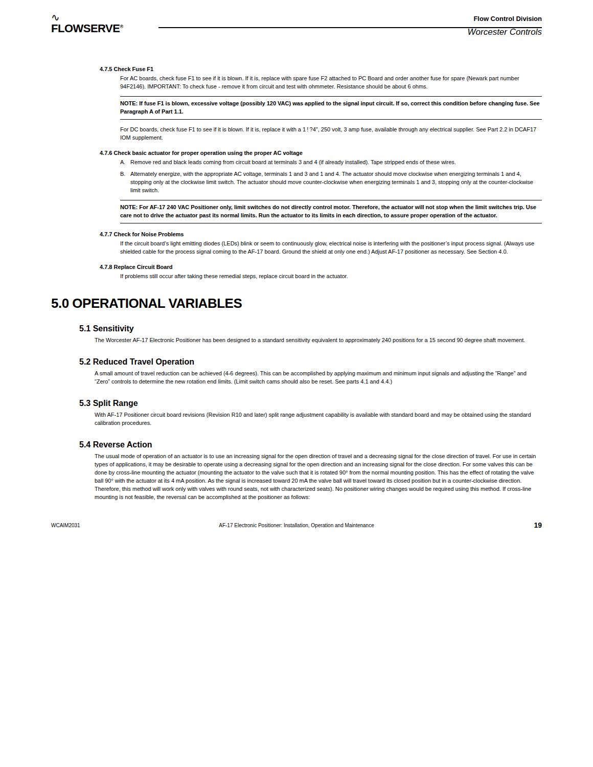∿
FLOWSERVE®
Flow Control Division
Worcester Controls
4.7.5 Check Fuse F1
For AC boards, check fuse F1 to see if it is blown. If it is, replace with spare fuse F2 attached to PC Board and order another fuse for spare (Newark part number 94F2146). IMPORTANT: To check fuse - remove it from circuit and test with ohmmeter. Resistance should be about 6 ohms.
NOTE: If fuse F1 is blown, excessive voltage (possibly 120 VAC) was applied to the signal input circuit. If so, correct this condition before changing fuse. See Paragraph A of Part 1.1.
For DC boards, check fuse F1 to see if it is blown. If it is, replace it with a 1 ! ?4", 250 volt, 3 amp fuse, available through any electrical supplier. See Part 2.2 in DCAF17 IOM supplement.
4.7.6 Check basic actuator for proper operation using the proper AC voltage
A. Remove red and black leads coming from circuit board at terminals 3 and 4 (if already installed). Tape stripped ends of these wires.
B. Alternately energize, with the appropriate AC voltage, terminals 1 and 3 and 1 and 4. The actuator should move clockwise when energizing terminals 1 and 4, stopping only at the clockwise limit switch. The actuator should move counter-clockwise when energizing terminals 1 and 3, stopping only at the counter-clockwise limit switch.
NOTE: For AF-17 240 VAC Positioner only, limit switches do not directly control motor. Therefore, the actuator will not stop when the limit switches trip. Use care not to drive the actuator past its normal limits. Run the actuator to its limits in each direction, to assure proper operation of the actuator.
4.7.7 Check for Noise Problems
If the circuit board’s light emitting diodes (LEDs) blink or seem to continuously glow, electrical noise is interfering with the positioner’s input process signal. (Always use shielded cable for the process signal coming to the AF-17 board. Ground the shield at only one end.) Adjust AF-17 positioner as necessary. See Section 4.0.
4.7.8 Replace Circuit Board
If problems still occur after taking these remedial steps, replace circuit board in the actuator.
5.0 OPERATIONAL VARIABLES
5.1 Sensitivity
The Worcester AF-17 Electronic Positioner has been designed to a standard sensitivity equivalent to approximately 240 positions for a 15 second 90 degree shaft movement.
5.2 Reduced Travel Operation
A small amount of travel reduction can be achieved (4-6 degrees). This can be accomplished by applying maximum and minimum input signals and adjusting the “Range” and “Zero” controls to determine the new rotation end limits. (Limit switch cams should also be reset. See parts 4.1 and 4.4.)
5.3 Split Range
With AF-17 Positioner circuit board revisions (Revision R10 and later) split range adjustment capability is available with standard board and may be obtained using the standard calibration procedures.
5.4 Reverse Action
The usual mode of operation of an actuator is to use an increasing signal for the open direction of travel and a decreasing signal for the close direction of travel. For use in certain types of applications, it may be desirable to operate using a decreasing signal for the open direction and an increasing signal for the close direction. For some valves this can be done by cross-line mounting the actuator (mounting the actuator to the valve such that it is rotated 90° from the normal mounting position. This has the effect of rotating the valve ball 90° with the actuator at its 4 mA position. As the signal is increased toward 20 mA the valve ball will travel toward its closed position but in a counter-clockwise direction. Therefore, this method will work only with valves with round seats, not with characterized seats). No positioner wiring changes would be required using this method. If cross-line mounting is not feasible, the reversal can be accomplished at the positioner as follows:
WCAIM2031
AF-17 Electronic Positioner: Installation, Operation and Maintenance
19